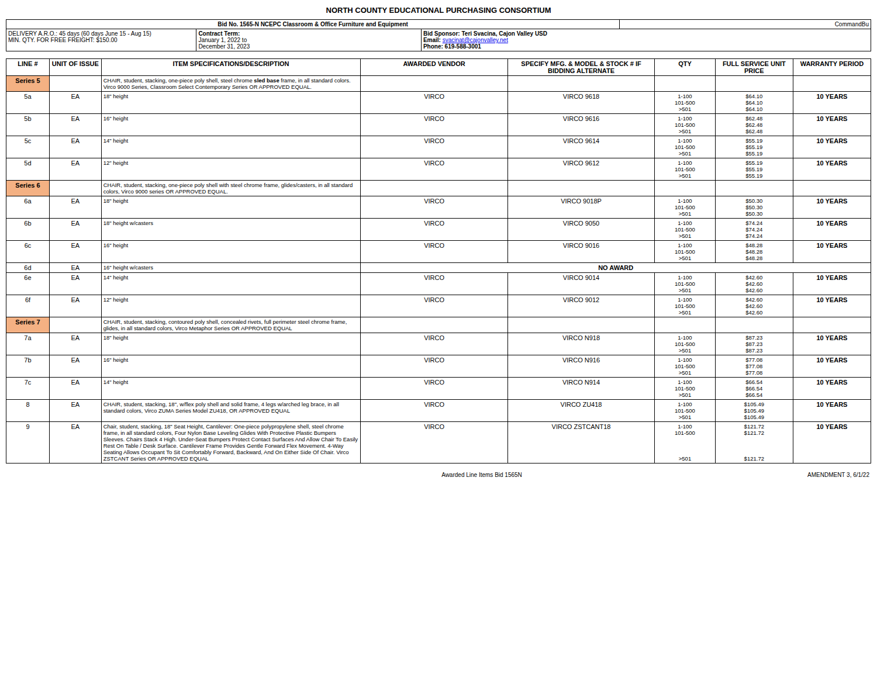NORTH COUNTY EDUCATIONAL PURCHASING CONSORTIUM
| Bid No. 1565-N NCEPC Classroom & Office Furniture and Equipment | CommandBu |
| DELIVERY A.R.O.: 45 days (60 days June 15 - Aug 15) MIN. QTY. FOR FREE FREIGHT: $150.00 | Contract Term: January 1, 2022 to December 31, 2023 | Bid Sponsor: Teri Svacina, Cajon Valley USD Email: svacinat@cajonvalley.net Phone: 619-588-3001 |
| LINE # | UNIT OF ISSUE | ITEM SPECIFICATIONS/DESCRIPTION | AWARDED VENDOR | SPECIFY MFG. & MODEL & STOCK # IF BIDDING ALTERNATE | QTY | FULL SERVICE UNIT PRICE | WARRANTY PERIOD |
| --- | --- | --- | --- | --- | --- | --- | --- |
| Series 5 | | CHAIR, student, stacking, one-piece poly shell, steel chrome sled base frame, in all standard colors. Virco 9000 Series, Classroom Select Contemporary Series OR APPROVED EQUAL. | | | | | |
| 5a | EA | 18" height | VIRCO | VIRCO 9618 | 1-100 101-500 >501 | $64.10 $64.10 $64.10 | 10 YEARS |
| 5b | EA | 16" height | VIRCO | VIRCO 9616 | 1-100 101-500 >501 | $62.48 $62.48 $62.48 | 10 YEARS |
| 5c | EA | 14" height | VIRCO | VIRCO 9614 | 1-100 101-500 >501 | $55.19 $55.19 $55.19 | 10 YEARS |
| 5d | EA | 12" height | VIRCO | VIRCO 9612 | 1-100 101-500 >501 | $55.19 $55.19 $55.19 | 10 YEARS |
| Series 6 | | CHAIR, student, stacking, one-piece poly shell with steel chrome frame, glides/casters, in all standard colors, Virco 9000 series OR APPROVED EQUAL. | | | | | |
| 6a | EA | 18" height | VIRCO | VIRCO 9018P | 1-100 101-500 >501 | $50.30 $50.30 $50.30 | 10 YEARS |
| 6b | EA | 18" height w/casters | VIRCO | VIRCO 9050 | 1-100 101-500 >501 | $74.24 $74.24 $74.24 | 10 YEARS |
| 6c | EA | 16" height | VIRCO | VIRCO 9016 | 1-100 101-500 >501 | $48.28 $48.28 $48.28 | 10 YEARS |
| 6d | EA | 16" height w/casters | NO AWARD |
| 6e | EA | 14" height | VIRCO | VIRCO 9014 | 1-100 101-500 >501 | $42.60 $42.60 $42.60 | 10 YEARS |
| 6f | EA | 12" height | VIRCO | VIRCO 9012 | 1-100 101-500 >501 | $42.60 $42.60 $42.60 | 10 YEARS |
| Series 7 | | CHAIR, student, stacking, contoured poly shell, concealed rivets, full perimeter steel chrome frame, glides, in all standard colors, Virco Metaphor Series OR APPROVED EQUAL | | | | | |
| 7a | EA | 18" height | VIRCO | VIRCO N918 | 1-100 101-500 >501 | $87.23 $87.23 $87.23 | 10 YEARS |
| 7b | EA | 16" height | VIRCO | VIRCO N916 | 1-100 101-500 >501 | $77.08 $77.08 $77.08 | 10 YEARS |
| 7c | EA | 14" height | VIRCO | VIRCO N914 | 1-100 101-500 >501 | $66.54 $66.54 $66.54 | 10 YEARS |
| 8 | EA | CHAIR, student, stacking, 18", w/flex poly shell and solid frame, 4 legs w/arched leg brace, in all standard colors, Virco ZUMA Series Model ZU418, OR APPROVED EQUAL | VIRCO | VIRCO ZU418 | 1-100 101-500 >501 | $105.49 $105.49 $105.49 | 10 YEARS |
| 9 | EA | Chair, student, stacking, 18" Seat Height, Cantilever: One-piece polypropylene shell, steel chrome frame, in all standard colors, Four Nylon Base Leveling Glides With Protective Plastic Bumpers Sleeves. Chairs Stack 4 High. Under-Seat Bumpers Protect Contact Surfaces And Allow Chair To Easily Rest On Table / Desk Surface. Cantilever Frame Provides Gentle Forward Flex Movement. 4-Way Seating Allows Occupant To Sit Comfortably Forward, Backward, And On Either Side Of Chair. Virco ZSTCANT Series OR APPROVED EQUAL | VIRCO | VIRCO ZSTCANT18 | 1-100 101-500 >501 | $121.72 $121.72 $121.72 | 10 YEARS |
| | Awarded Line Items Bid 1565N | AMENDMENT 3, 6/1/22 |